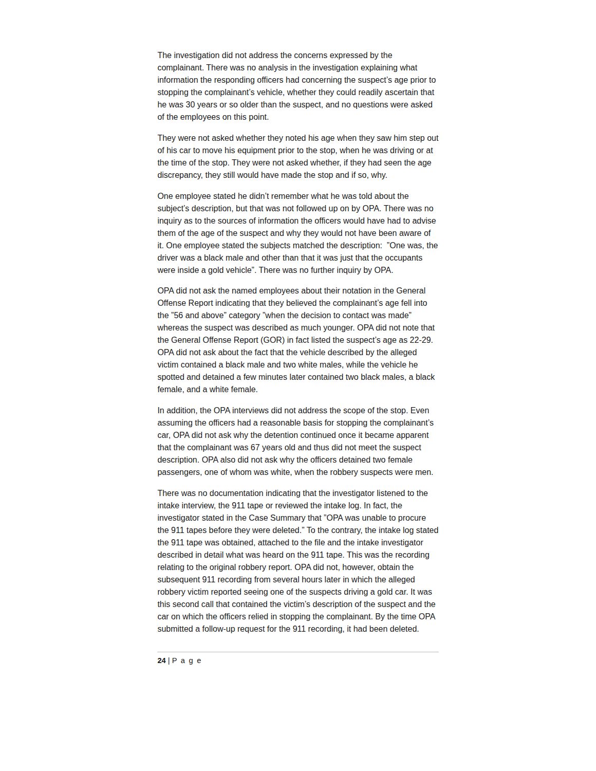The investigation did not address the concerns expressed by the complainant. There was no analysis in the investigation explaining what information the responding officers had concerning the suspect’s age prior to stopping the complainant’s vehicle, whether they could readily ascertain that he was 30 years or so older than the suspect, and no questions were asked of the employees on this point.
They were not asked whether they noted his age when they saw him step out of his car to move his equipment prior to the stop, when he was driving or at the time of the stop. They were not asked whether, if they had seen the age discrepancy, they still would have made the stop and if so, why.
One employee stated he didn’t remember what he was told about the subject’s description, but that was not followed up on by OPA. There was no inquiry as to the sources of information the officers would have had to advise them of the age of the suspect and why they would not have been aware of it. One employee stated the subjects matched the description: ”One was, the driver was a black male and other than that it was just that the occupants were inside a gold vehicle”. There was no further inquiry by OPA.
OPA did not ask the named employees about their notation in the General Offense Report indicating that they believed the complainant’s age fell into the ”56 and above” category ”when the decision to contact was made” whereas the suspect was described as much younger. OPA did not note that the General Offense Report (GOR) in fact listed the suspect’s age as 22-29. OPA did not ask about the fact that the vehicle described by the alleged victim contained a black male and two white males, while the vehicle he spotted and detained a few minutes later contained two black males, a black female, and a white female.
In addition, the OPA interviews did not address the scope of the stop. Even assuming the officers had a reasonable basis for stopping the complainant’s car, OPA did not ask why the detention continued once it became apparent that the complainant was 67 years old and thus did not meet the suspect description. OPA also did not ask why the officers detained two female passengers, one of whom was white, when the robbery suspects were men.
There was no documentation indicating that the investigator listened to the intake interview, the 911 tape or reviewed the intake log. In fact, the investigator stated in the Case Summary that ”OPA was unable to procure the 911 tapes before they were deleted.” To the contrary, the intake log stated the 911 tape was obtained, attached to the file and the intake investigator described in detail what was heard on the 911 tape. This was the recording relating to the original robbery report. OPA did not, however, obtain the subsequent 911 recording from several hours later in which the alleged robbery victim reported seeing one of the suspects driving a gold car. It was this second call that contained the victim’s description of the suspect and the car on which the officers relied in stopping the complainant. By the time OPA submitted a follow-up request for the 911 recording, it had been deleted.
24 | P a g e